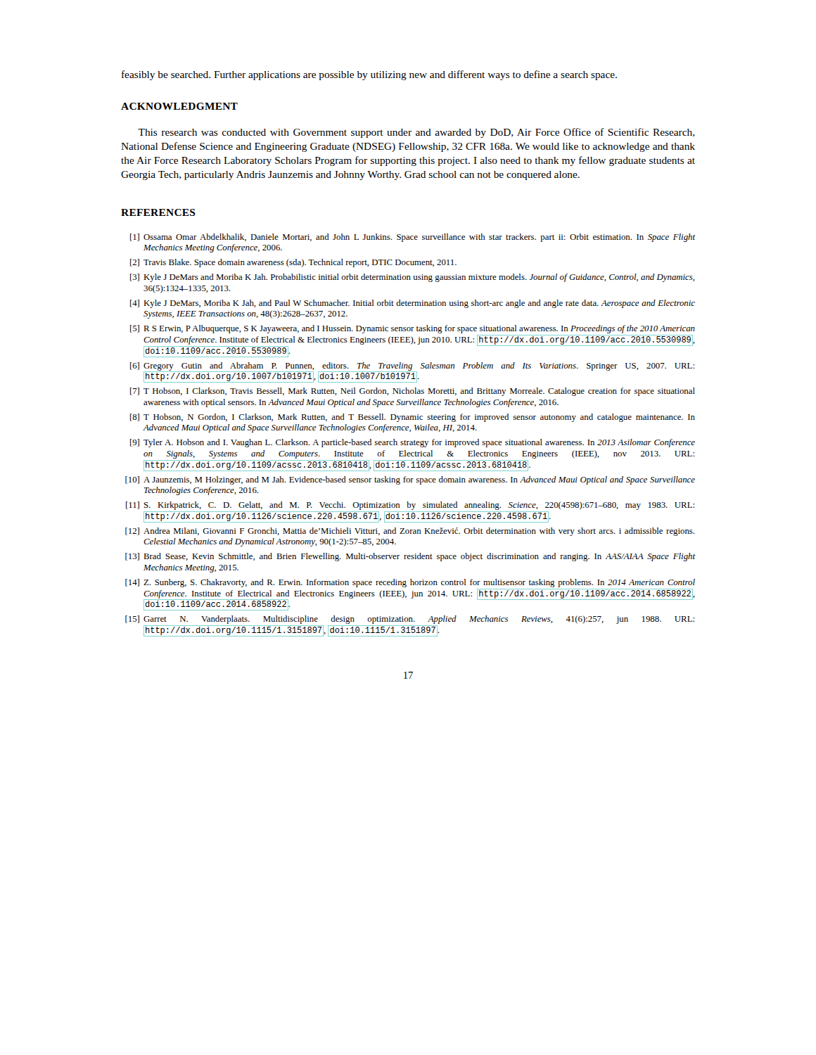feasibly be searched. Further applications are possible by utilizing new and different ways to define a search space.
ACKNOWLEDGMENT
This research was conducted with Government support under and awarded by DoD, Air Force Office of Scientific Research, National Defense Science and Engineering Graduate (NDSEG) Fellowship, 32 CFR 168a. We would like to acknowledge and thank the Air Force Research Laboratory Scholars Program for supporting this project. I also need to thank my fellow graduate students at Georgia Tech, particularly Andris Jaunzemis and Johnny Worthy. Grad school can not be conquered alone.
REFERENCES
Ossama Omar Abdelkhalik, Daniele Mortari, and John L Junkins. Space surveillance with star trackers. part ii: Orbit estimation. In Space Flight Mechanics Meeting Conference, 2006.
Travis Blake. Space domain awareness (sda). Technical report, DTIC Document, 2011.
Kyle J DeMars and Moriba K Jah. Probabilistic initial orbit determination using gaussian mixture models. Journal of Guidance, Control, and Dynamics, 36(5):1324–1335, 2013.
Kyle J DeMars, Moriba K Jah, and Paul W Schumacher. Initial orbit determination using short-arc angle and angle rate data. Aerospace and Electronic Systems, IEEE Transactions on, 48(3):2628–2637, 2012.
R S Erwin, P Albuquerque, S K Jayaweera, and I Hussein. Dynamic sensor tasking for space situational awareness. In Proceedings of the 2010 American Control Conference. Institute of Electrical & Electronics Engineers (IEEE), jun 2010. URL: http://dx.doi.org/10.1109/acc.2010.5530989, doi:10.1109/acc.2010.5530989.
Gregory Gutin and Abraham P. Punnen, editors. The Traveling Salesman Problem and Its Variations. Springer US, 2007. URL: http://dx.doi.org/10.1007/b101971, doi:10.1007/b101971.
T Hobson, I Clarkson, Travis Bessell, Mark Rutten, Neil Gordon, Nicholas Moretti, and Brittany Morreale. Catalogue creation for space situational awareness with optical sensors. In Advanced Maui Optical and Space Surveillance Technologies Conference, 2016.
T Hobson, N Gordon, I Clarkson, Mark Rutten, and T Bessell. Dynamic steering for improved sensor autonomy and catalogue maintenance. In Advanced Maui Optical and Space Surveillance Technologies Conference, Wailea, HI, 2014.
Tyler A. Hobson and I. Vaughan L. Clarkson. A particle-based search strategy for improved space situational awareness. In 2013 Asilomar Conference on Signals, Systems and Computers. Institute of Electrical & Electronics Engineers (IEEE), nov 2013. URL: http://dx.doi.org/10.1109/acssc.2013.6810418, doi:10.1109/acssc.2013.6810418.
A Jaunzemis, M Holzinger, and M Jah. Evidence-based sensor tasking for space domain awareness. In Advanced Maui Optical and Space Surveillance Technologies Conference, 2016.
S. Kirkpatrick, C. D. Gelatt, and M. P. Vecchi. Optimization by simulated annealing. Science, 220(4598):671–680, may 1983. URL: http://dx.doi.org/10.1126/science.220.4598.671, doi:10.1126/science.220.4598.671.
Andrea Milani, Giovanni F Gronchi, Mattia de’Michieli Vitturi, and Zoran Knežević. Orbit determination with very short arcs. i admissible regions. Celestial Mechanics and Dynamical Astronomy, 90(1-2):57–85, 2004.
Brad Sease, Kevin Schmittle, and Brien Flewelling. Multi-observer resident space object discrimination and ranging. In AAS/AIAA Space Flight Mechanics Meeting, 2015.
Z. Sunberg, S. Chakravorty, and R. Erwin. Information space receding horizon control for multisensor tasking problems. In 2014 American Control Conference. Institute of Electrical and Electronics Engineers (IEEE), jun 2014. URL: http://dx.doi.org/10.1109/acc.2014.6858922, doi:10.1109/acc.2014.6858922.
Garret N. Vanderplaats. Multidiscipline design optimization. Applied Mechanics Reviews, 41(6):257, jun 1988. URL: http://dx.doi.org/10.1115/1.3151897, doi:10.1115/1.3151897.
17